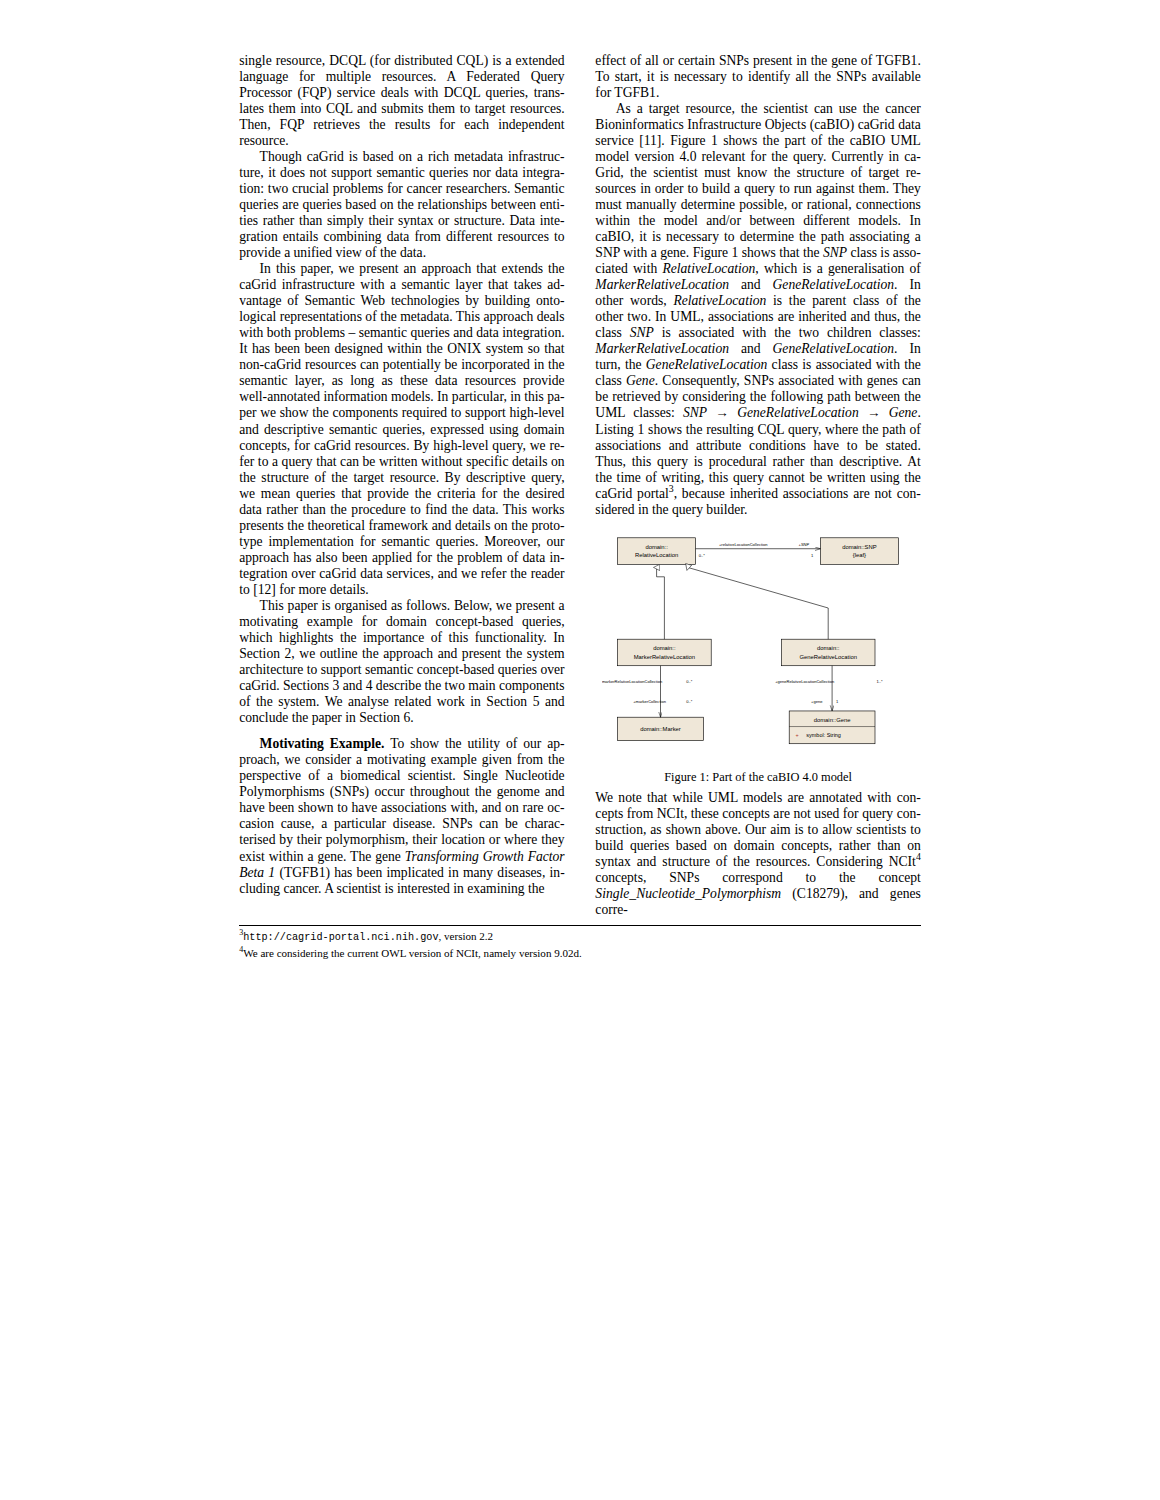single resource, DCQL (for distributed CQL) is a extended language for multiple resources. A Federated Query Processor (FQP) service deals with DCQL queries, translates them into CQL and submits them to target resources. Then, FQP retrieves the results for each independent resource.
Though caGrid is based on a rich metadata infrastructure, it does not support semantic queries nor data integration: two crucial problems for cancer researchers. Semantic queries are queries based on the relationships between entities rather than simply their syntax or structure. Data integration entails combining data from different resources to provide a unified view of the data.
In this paper, we present an approach that extends the caGrid infrastructure with a semantic layer that takes advantage of Semantic Web technologies by building ontological representations of the metadata. This approach deals with both problems – semantic queries and data integration. It has been been designed within the ONIX system so that non-caGrid resources can potentially be incorporated in the semantic layer, as long as these data resources provide well-annotated information models. In particular, in this paper we show the components required to support high-level and descriptive semantic queries, expressed using domain concepts, for caGrid resources. By high-level query, we refer to a query that can be written without specific details on the structure of the target resource. By descriptive query, we mean queries that provide the criteria for the desired data rather than the procedure to find the data. This works presents the theoretical framework and details on the prototype implementation for semantic queries. Moreover, our approach has also been applied for the problem of data integration over caGrid data services, and we refer the reader to [12] for more details.
This paper is organised as follows. Below, we present a motivating example for domain concept-based queries, which highlights the importance of this functionality. In Section 2, we outline the approach and present the system architecture to support semantic concept-based queries over caGrid. Sections 3 and 4 describe the two main components of the system. We analyse related work in Section 5 and conclude the paper in Section 6.
Motivating Example. To show the utility of our approach, we consider a motivating example given from the perspective of a biomedical scientist. Single Nucleotide Polymorphisms (SNPs) occur throughout the genome and have been shown to have associations with, and on rare occasion cause, a particular disease. SNPs can be characterised by their polymorphism, their location or where they exist within a gene. The gene Transforming Growth Factor Beta 1 (TGFB1) has been implicated in many diseases, including cancer. A scientist is interested in examining the
effect of all or certain SNPs present in the gene of TGFB1. To start, it is necessary to identify all the SNPs available for TGFB1.
As a target resource, the scientist can use the cancer Bioninformatics Infrastructure Objects (caBIO) caGrid data service [11]. Figure 1 shows the part of the caBIO UML model version 4.0 relevant for the query. Currently in caGrid, the scientist must know the structure of target resources in order to build a query to run against them. They must manually determine possible, or rational, connections within the model and/or between different models. In caBIO, it is necessary to determine the path associating a SNP with a gene. Figure 1 shows that the SNP class is associated with RelativeLocation, which is a generalisation of MarkerRelativeLocation and GeneRelativeLocation. In other words, RelativeLocation is the parent class of the other two. In UML, associations are inherited and thus, the class SNP is associated with the two children classes: MarkerRelativeLocation and GeneRelativeLocation. In turn, the GeneRelativeLocation class is associated with the class Gene. Consequently, SNPs associated with genes can be retrieved by considering the following path between the UML classes: SNP → GeneRelativeLocation → Gene. Listing 1 shows the resulting CQL query, where the path of associations and attribute conditions have to be stated. Thus, this query is procedural rather than descriptive. At the time of writing, this query cannot be written using the caGrid portal3, because inherited associations are not considered in the query builder.
domain:: RelativeLocation domain::SNP {leaf} +relativeLocationCollection +SNP 0..* 1 domain:: MarkerRelativeLocation domain:: GeneRelativeLocation domain::Marker domain::Gene + symbol: String markerRelativeLocationCollection 0..* +markerCollection 0..* +geneRelativeLocationCollection 1..* +gene 1
Figure 1: Part of the caBIO 4.0 model
We note that while UML models are annotated with concepts from NCIt, these concepts are not used for query construction, as shown above. Our aim is to allow scientists to build queries based on domain concepts, rather than on syntax and structure of the resources. Considering NCIt4 concepts, SNPs correspond to the concept Single_Nucleotide_Polymorphism (C18279), and genes corre-
3http://cagrid-portal.nci.nih.gov, version 2.2
4We are considering the current OWL version of NCIt, namely version 9.02d.